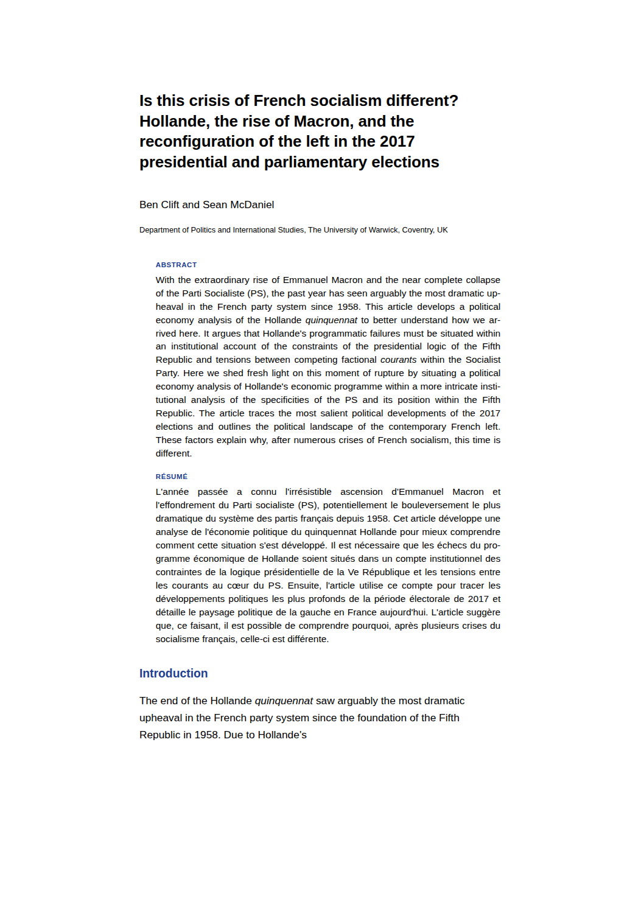Is this crisis of French socialism different? Hollande, the rise of Macron, and the reconfiguration of the left in the 2017 presidential and parliamentary elections
Ben Clift and Sean McDaniel
Department of Politics and International Studies, The University of Warwick, Coventry, UK
Abstract
With the extraordinary rise of Emmanuel Macron and the near complete collapse of the Parti Socialiste (PS), the past year has seen arguably the most dramatic upheaval in the French party system since 1958. This article develops a political economy analysis of the Hollande quinquennat to better understand how we arrived here. It argues that Hollande's programmatic failures must be situated within an institutional account of the constraints of the presidential logic of the Fifth Republic and tensions between competing factional courants within the Socialist Party. Here we shed fresh light on this moment of rupture by situating a political economy analysis of Hollande's economic programme within a more intricate institutional analysis of the specificities of the PS and its position within the Fifth Republic. The article traces the most salient political developments of the 2017 elections and outlines the political landscape of the contemporary French left. These factors explain why, after numerous crises of French socialism, this time is different.
Résumé
L'année passée a connu l'irrésistible ascension d'Emmanuel Macron et l'effondrement du Parti socialiste (PS), potentiellement le bouleversement le plus dramatique du système des partis français depuis 1958. Cet article développe une analyse de l'économie politique du quinquennat Hollande pour mieux comprendre comment cette situation s'est développé. Il est nécessaire que les échecs du programme économique de Hollande soient situés dans un compte institutionnel des contraintes de la logique présidentielle de la Ve République et les tensions entre les courants au cœur du PS. Ensuite, l'article utilise ce compte pour tracer les développements politiques les plus profonds de la période électorale de 2017 et détaille le paysage politique de la gauche en France aujourd'hui. L'article suggère que, ce faisant, il est possible de comprendre pourquoi, après plusieurs crises du socialisme français, celle-ci est différente.
Introduction
The end of the Hollande quinquennat saw arguably the most dramatic upheaval in the French party system since the foundation of the Fifth Republic in 1958. Due to Hollande's